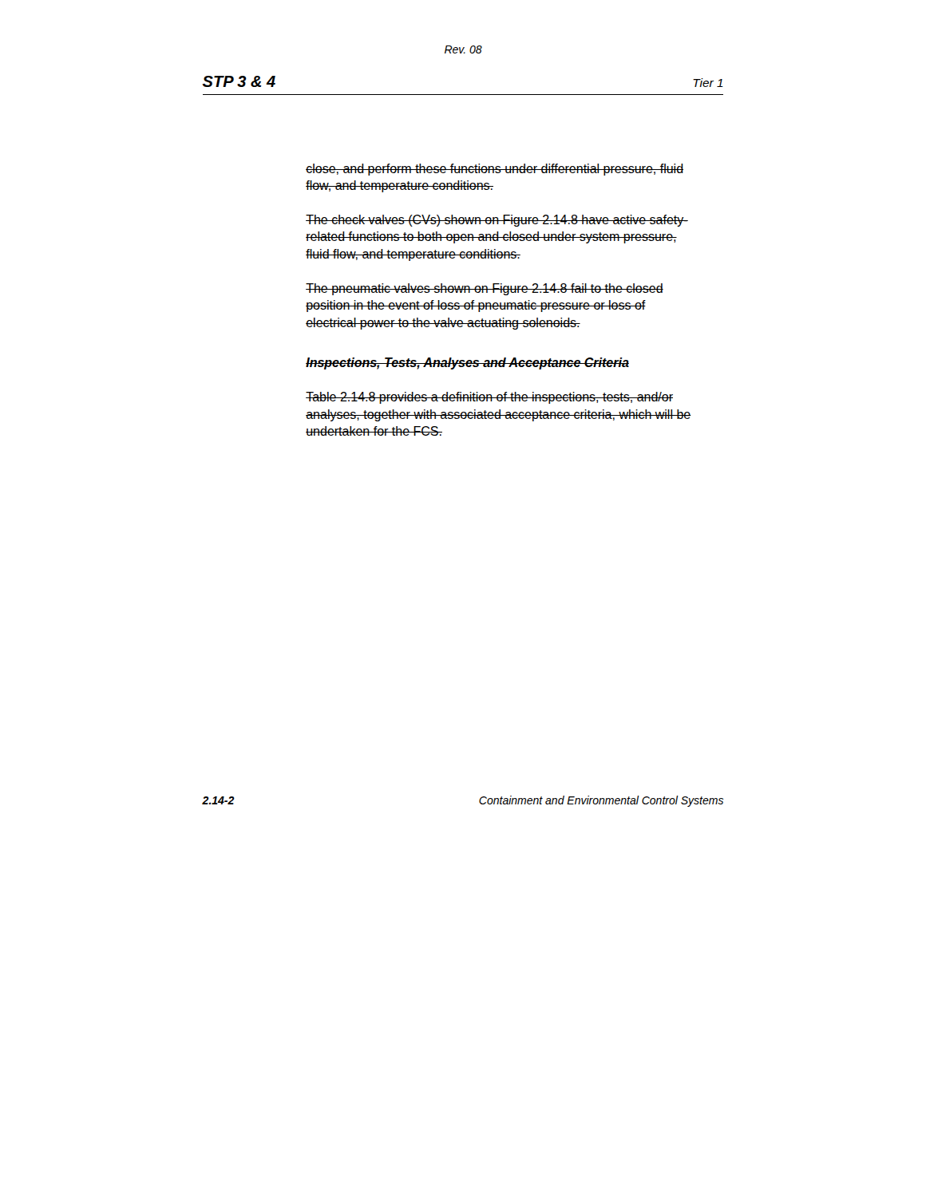Rev. 08
STP 3 & 4
Tier 1
close, and perform these functions under differential pressure, fluid flow, and temperature conditions.
The check valves (CVs) shown on Figure 2.14.8 have active safety-related functions to both open and closed under system pressure, fluid flow, and temperature conditions.
The pneumatic valves shown on Figure 2.14.8 fail to the closed position in the event of loss of pneumatic pressure or loss of electrical power to the valve actuating solenoids.
Inspections, Tests, Analyses and Acceptance Criteria
Table 2.14.8 provides a definition of the inspections, tests, and/or analyses, together with associated acceptance criteria, which will be undertaken for the FCS.
2.14-2
Containment and Environmental Control Systems